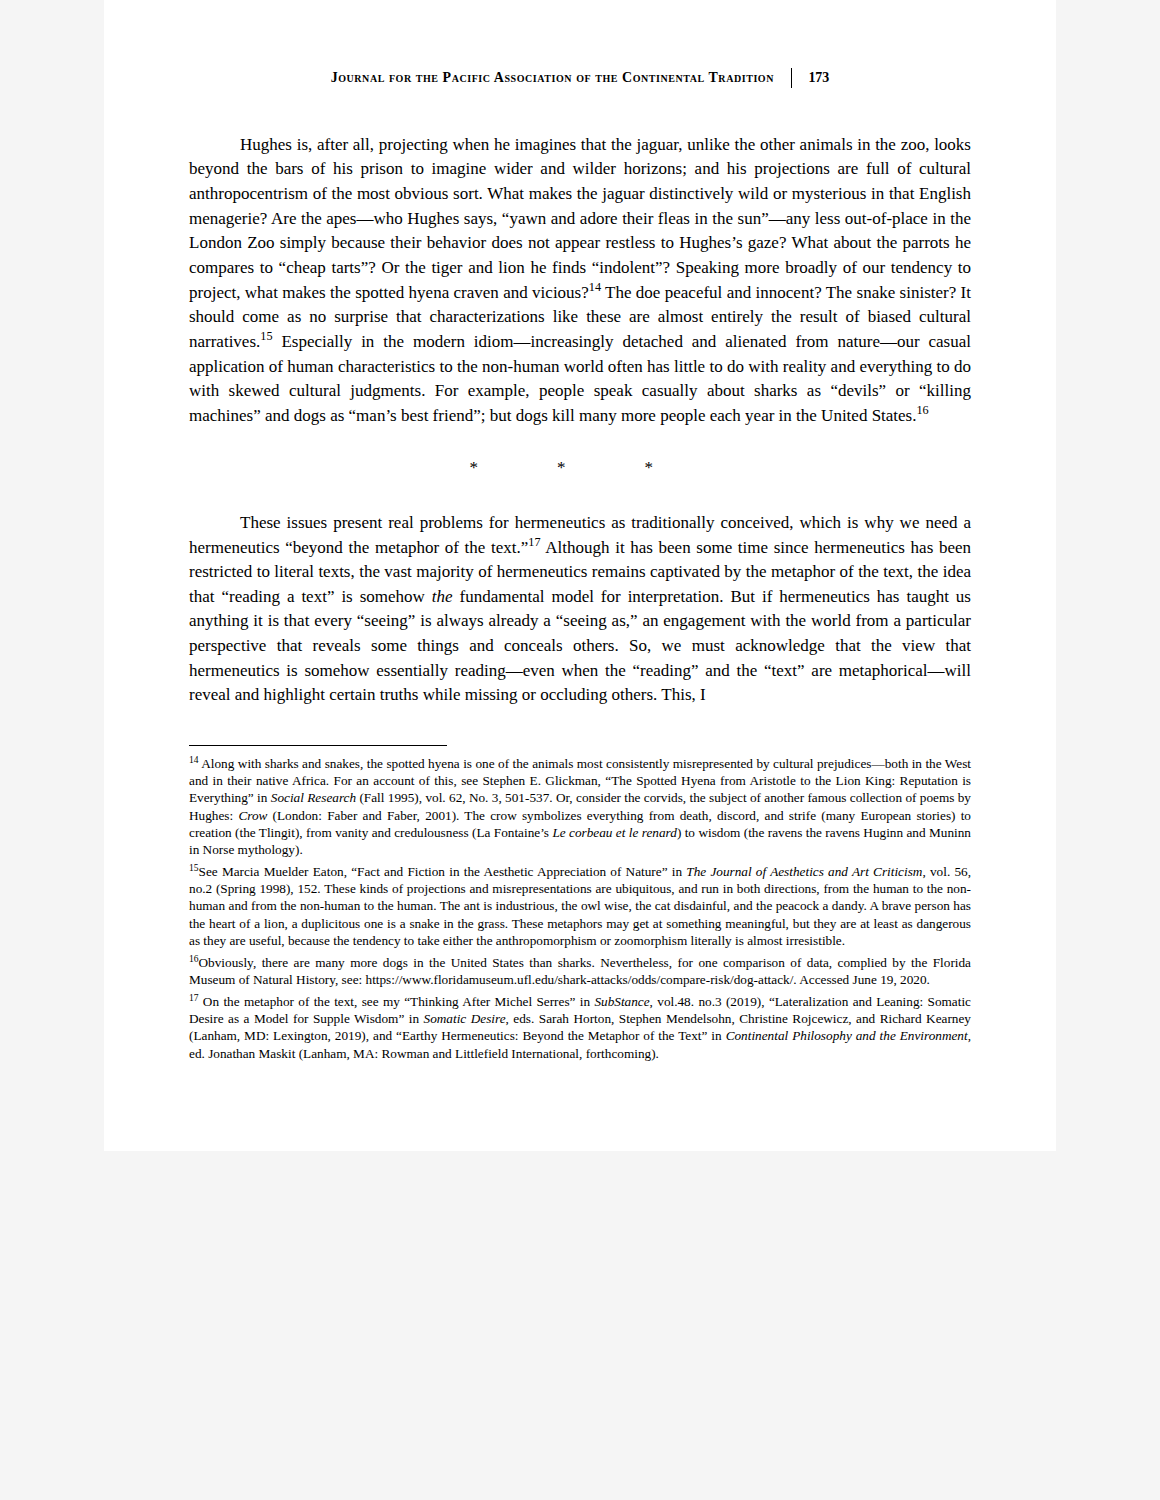Journal for the Pacific Association of the Continental Tradition 173
Hughes is, after all, projecting when he imagines that the jaguar, unlike the other animals in the zoo, looks beyond the bars of his prison to imagine wider and wilder horizons; and his projections are full of cultural anthropocentrism of the most obvious sort. What makes the jaguar distinctively wild or mysterious in that English menagerie? Are the apes—who Hughes says, “yawn and adore their fleas in the sun”—any less out-of-place in the London Zoo simply because their behavior does not appear restless to Hughes’s gaze? What about the parrots he compares to “cheap tarts”? Or the tiger and lion he finds “indolent”? Speaking more broadly of our tendency to project, what makes the spotted hyena craven and vicious?14 The doe peaceful and innocent? The snake sinister? It should come as no surprise that characterizations like these are almost entirely the result of biased cultural narratives.15 Especially in the modern idiom—increasingly detached and alienated from nature—our casual application of human characteristics to the non-human world often has little to do with reality and everything to do with skewed cultural judgments. For example, people speak casually about sharks as “devils” or “killing machines” and dogs as “man’s best friend”; but dogs kill many more people each year in the United States.16
* * *
These issues present real problems for hermeneutics as traditionally conceived, which is why we need a hermeneutics “beyond the metaphor of the text.”17 Although it has been some time since hermeneutics has been restricted to literal texts, the vast majority of hermeneutics remains captivated by the metaphor of the text, the idea that “reading a text” is somehow the fundamental model for interpretation. But if hermeneutics has taught us anything it is that every “seeing” is always already a “seeing as,” an engagement with the world from a particular perspective that reveals some things and conceals others. So, we must acknowledge that the view that hermeneutics is somehow essentially reading—even when the “reading” and the “text” are metaphorical—will reveal and highlight certain truths while missing or occluding others. This, I
14 Along with sharks and snakes, the spotted hyena is one of the animals most consistently misrepresented by cultural prejudices—both in the West and in their native Africa. For an account of this, see Stephen E. Glickman, “The Spotted Hyena from Aristotle to the Lion King: Reputation is Everything” in Social Research (Fall 1995), vol. 62, No. 3, 501-537. Or, consider the corvids, the subject of another famous collection of poems by Hughes: Crow (London: Faber and Faber, 2001). The crow symbolizes everything from death, discord, and strife (many European stories) to creation (the Tlingit), from vanity and credulousness (La Fontaine’s Le corbeau et le renard) to wisdom (the ravens the ravens Huginn and Muninn in Norse mythology).
15See Marcia Muelder Eaton, “Fact and Fiction in the Aesthetic Appreciation of Nature” in The Journal of Aesthetics and Art Criticism, vol. 56, no.2 (Spring 1998), 152. These kinds of projections and misrepresentations are ubiquitous, and run in both directions, from the human to the non-human and from the non-human to the human. The ant is industrious, the owl wise, the cat disdainful, and the peacock a dandy. A brave person has the heart of a lion, a duplicitous one is a snake in the grass. These metaphors may get at something meaningful, but they are at least as dangerous as they are useful, because the tendency to take either the anthropomorphism or zoomorphism literally is almost irresistible.
16Obviously, there are many more dogs in the United States than sharks. Nevertheless, for one comparison of data, complied by the Florida Museum of Natural History, see: https://www.floridamuseum.ufl.edu/shark-attacks/odds/compare-risk/dog-attack/. Accessed June 19, 2020.
17 On the metaphor of the text, see my “Thinking After Michel Serres” in SubStance, vol.48. no.3 (2019), “Lateralization and Leaning: Somatic Desire as a Model for Supple Wisdom” in Somatic Desire, eds. Sarah Horton, Stephen Mendelsohn, Christine Rojcewicz, and Richard Kearney (Lanham, MD: Lexington, 2019), and “Earthy Hermeneutics: Beyond the Metaphor of the Text” in Continental Philosophy and the Environment, ed. Jonathan Maskit (Lanham, MA: Rowman and Littlefield International, forthcoming).